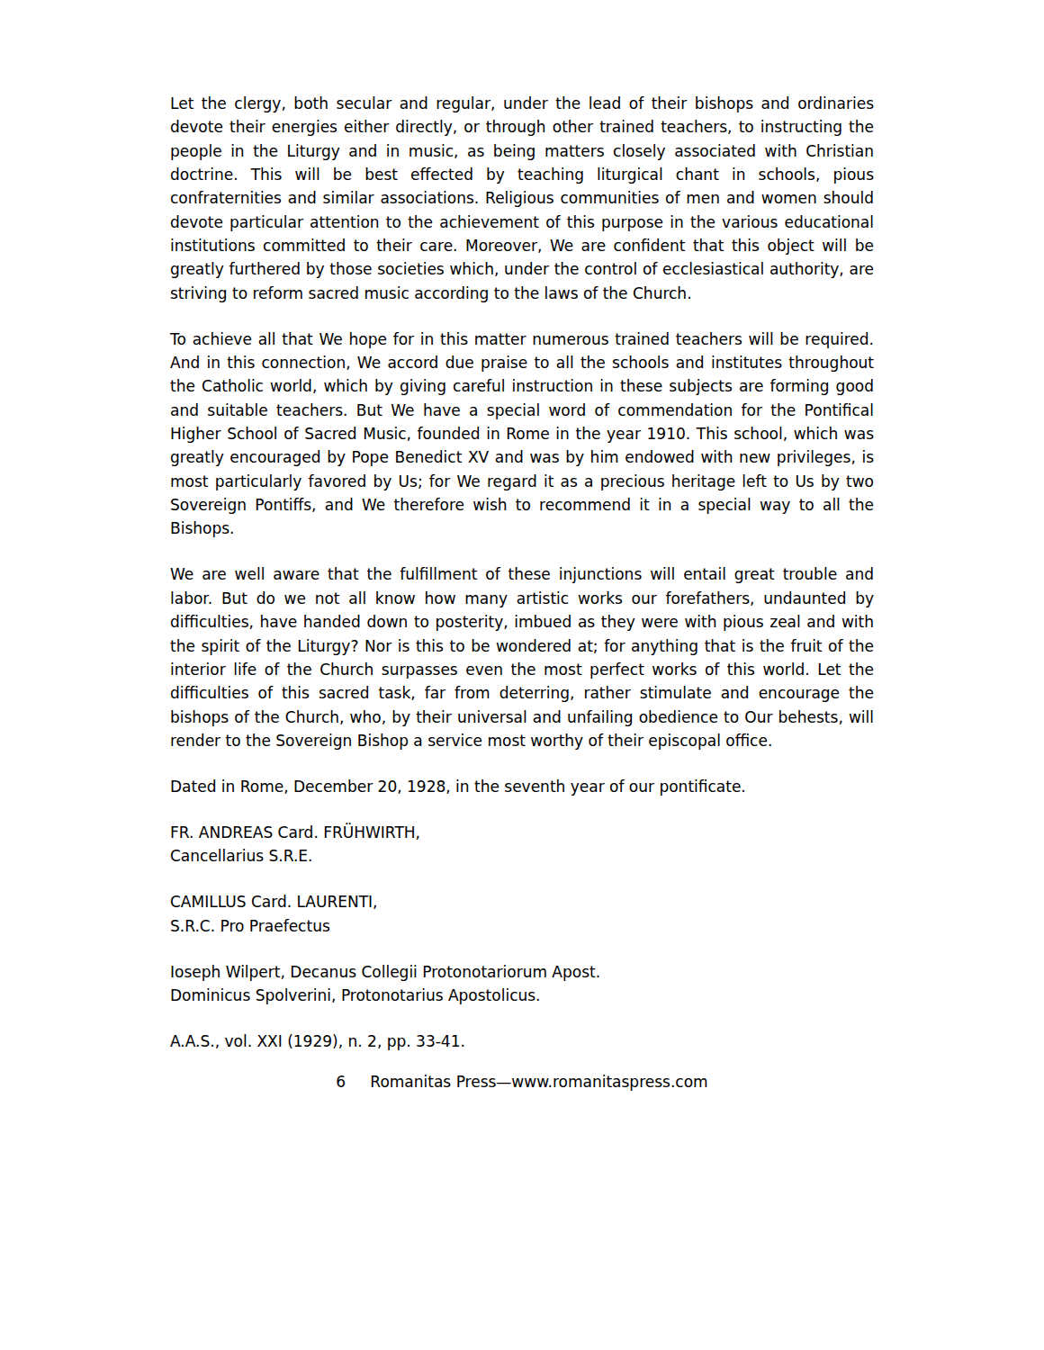Let the clergy, both secular and regular, under the lead of their bishops and ordinaries devote their energies either directly, or through other trained teachers, to instructing the people in the Liturgy and in music, as being matters closely associated with Christian doctrine. This will be best effected by teaching liturgical chant in schools, pious confraternities and similar associations. Religious communities of men and women should devote particular attention to the achievement of this purpose in the various educational institutions committed to their care. Moreover, We are confident that this object will be greatly furthered by those societies which, under the control of ecclesiastical authority, are striving to reform sacred music according to the laws of the Church.
To achieve all that We hope for in this matter numerous trained teachers will be required. And in this connection, We accord due praise to all the schools and institutes throughout the Catholic world, which by giving careful instruction in these subjects are forming good and suitable teachers. But We have a special word of commendation for the Pontifical Higher School of Sacred Music, founded in Rome in the year 1910. This school, which was greatly encouraged by Pope Benedict XV and was by him endowed with new privileges, is most particularly favored by Us; for We regard it as a precious heritage left to Us by two Sovereign Pontiffs, and We therefore wish to recommend it in a special way to all the Bishops.
We are well aware that the fulfillment of these injunctions will entail great trouble and labor. But do we not all know how many artistic works our forefathers, undaunted by difficulties, have handed down to posterity, imbued as they were with pious zeal and with the spirit of the Liturgy? Nor is this to be wondered at; for anything that is the fruit of the interior life of the Church surpasses even the most perfect works of this world. Let the difficulties of this sacred task, far from deterring, rather stimulate and encourage the bishops of the Church, who, by their universal and unfailing obedience to Our behests, will render to the Sovereign Bishop a service most worthy of their episcopal office.
Dated in Rome, December 20, 1928, in the seventh year of our pontificate.
FR. ANDREAS Card. FRÜHWIRTH,
Cancellarius S.R.E.
CAMILLUS Card. LAURENTI,
S.R.C. Pro Praefectus
Ioseph Wilpert, Decanus Collegii Protonotariorum Apost.
Dominicus Spolverini, Protonotarius Apostolicus.
A.A.S., vol. XXI (1929), n. 2, pp. 33-41.
6 Romanitas Press—www.romanitaspress.com